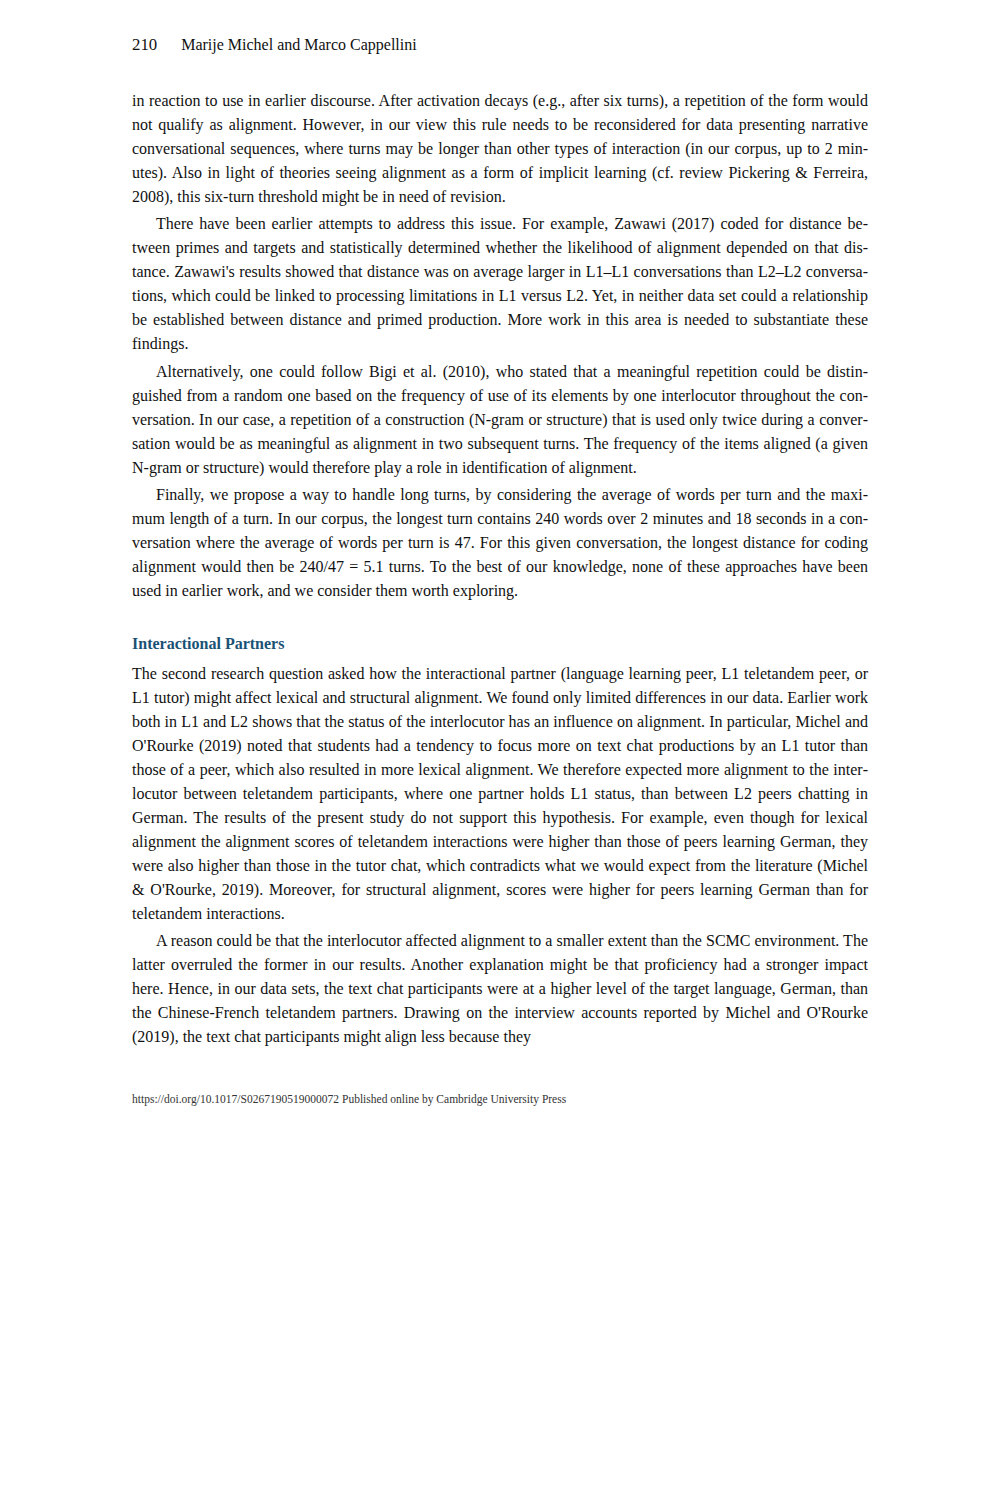210 Marije Michel and Marco Cappellini
in reaction to use in earlier discourse. After activation decays (e.g., after six turns), a repetition of the form would not qualify as alignment. However, in our view this rule needs to be reconsidered for data presenting narrative conversational sequences, where turns may be longer than other types of interaction (in our corpus, up to 2 minutes). Also in light of theories seeing alignment as a form of implicit learning (cf. review Pickering & Ferreira, 2008), this six-turn threshold might be in need of revision.
There have been earlier attempts to address this issue. For example, Zawawi (2017) coded for distance between primes and targets and statistically determined whether the likelihood of alignment depended on that distance. Zawawi's results showed that distance was on average larger in L1–L1 conversations than L2–L2 conversations, which could be linked to processing limitations in L1 versus L2. Yet, in neither data set could a relationship be established between distance and primed production. More work in this area is needed to substantiate these findings.
Alternatively, one could follow Bigi et al. (2010), who stated that a meaningful repetition could be distinguished from a random one based on the frequency of use of its elements by one interlocutor throughout the conversation. In our case, a repetition of a construction (N-gram or structure) that is used only twice during a conversation would be as meaningful as alignment in two subsequent turns. The frequency of the items aligned (a given N-gram or structure) would therefore play a role in identification of alignment.
Finally, we propose a way to handle long turns, by considering the average of words per turn and the maximum length of a turn. In our corpus, the longest turn contains 240 words over 2 minutes and 18 seconds in a conversation where the average of words per turn is 47. For this given conversation, the longest distance for coding alignment would then be 240/47 = 5.1 turns. To the best of our knowledge, none of these approaches have been used in earlier work, and we consider them worth exploring.
Interactional Partners
The second research question asked how the interactional partner (language learning peer, L1 teletandem peer, or L1 tutor) might affect lexical and structural alignment. We found only limited differences in our data. Earlier work both in L1 and L2 shows that the status of the interlocutor has an influence on alignment. In particular, Michel and O'Rourke (2019) noted that students had a tendency to focus more on text chat productions by an L1 tutor than those of a peer, which also resulted in more lexical alignment. We therefore expected more alignment to the interlocutor between teletandem participants, where one partner holds L1 status, than between L2 peers chatting in German. The results of the present study do not support this hypothesis. For example, even though for lexical alignment the alignment scores of teletandem interactions were higher than those of peers learning German, they were also higher than those in the tutor chat, which contradicts what we would expect from the literature (Michel & O'Rourke, 2019). Moreover, for structural alignment, scores were higher for peers learning German than for teletandem interactions.
A reason could be that the interlocutor affected alignment to a smaller extent than the SCMC environment. The latter overruled the former in our results. Another explanation might be that proficiency had a stronger impact here. Hence, in our data sets, the text chat participants were at a higher level of the target language, German, than the Chinese-French teletandem partners. Drawing on the interview accounts reported by Michel and O'Rourke (2019), the text chat participants might align less because they
https://doi.org/10.1017/S0267190519000072 Published online by Cambridge University Press